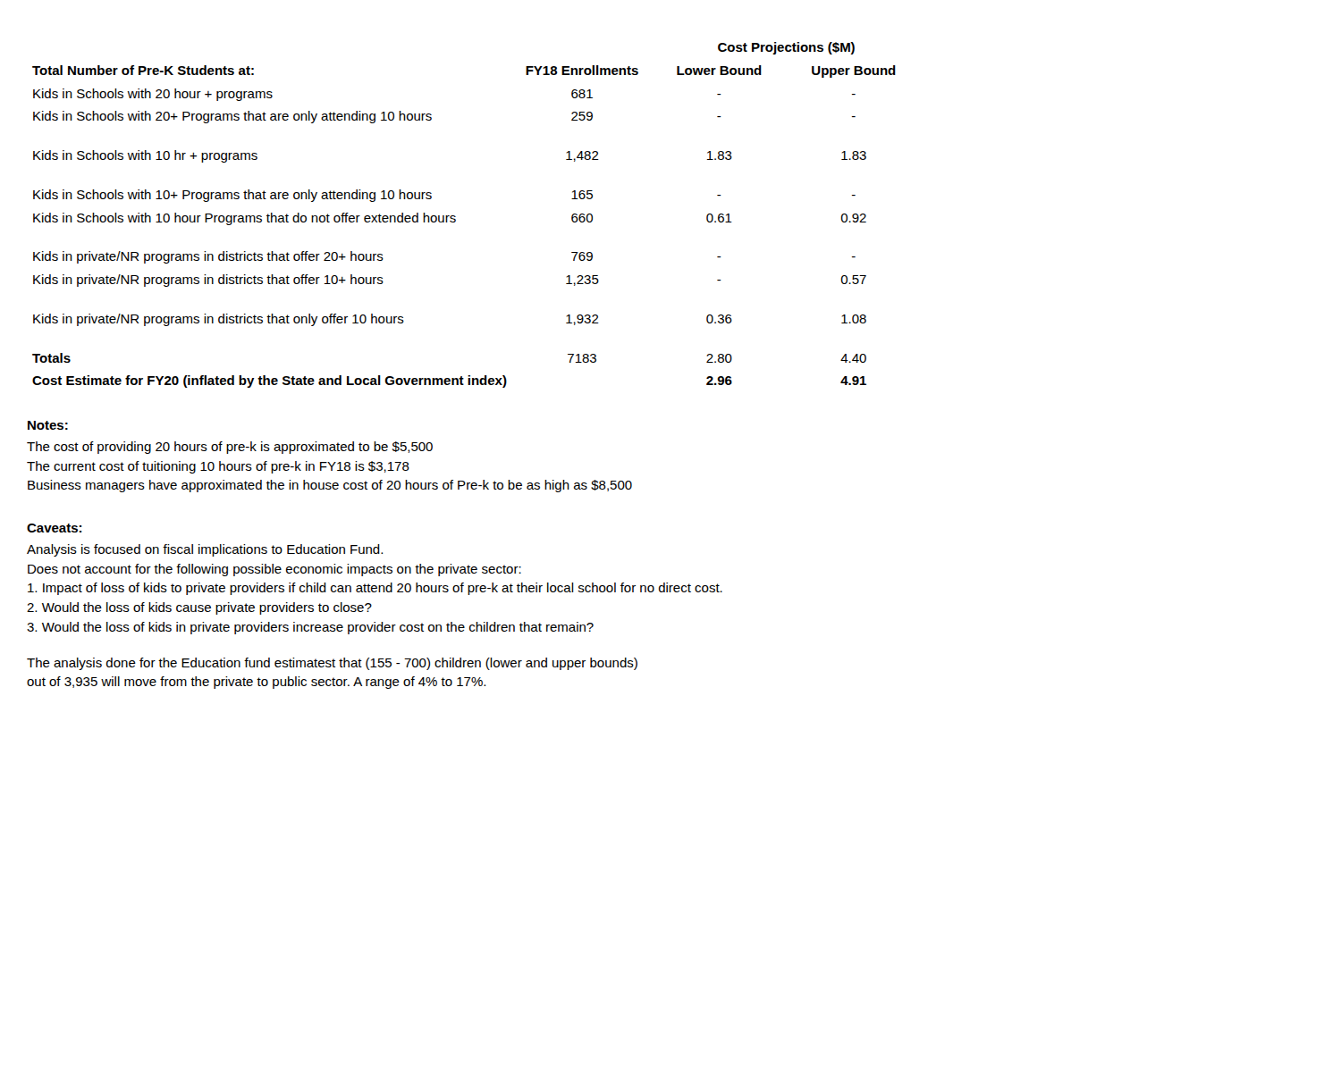| | | Cost Projections ($M) |
| --- | --- | --- |
| Total Number of Pre-K Students at: | FY18 Enrollments | Lower Bound | Upper Bound |
| Kids in Schools with 20 hour + programs | 681 | - | - |
| Kids in Schools with 20+ Programs that are only attending 10 hours | 259 | - | - |
| Kids in Schools with 10 hr + programs | 1,482 | 1.83 | 1.83 |
| Kids in Schools with 10+ Programs that are only attending 10 hours | 165 | - | - |
| Kids in Schools with 10 hour Programs that do not offer extended hours | 660 | 0.61 | 0.92 |
| Kids in private/NR programs in districts that offer 20+ hours | 769 | - | - |
| Kids in private/NR programs in districts that offer 10+ hours | 1,235 | - | 0.57 |
| Kids in private/NR programs in districts that only offer 10 hours | 1,932 | 0.36 | 1.08 |
| Totals | 7183 | 2.80 | 4.40 |
| Cost Estimate for FY20 (inflated by the State and Local Government index) | | 2.96 | 4.91 |
Notes:
The cost of providing 20 hours of pre-k is approximated to be $5,500
The current cost of tuitioning 10 hours of pre-k in FY18 is $3,178
Business managers have approximated the in house cost of 20 hours of Pre-k to be as high as $8,500
Caveats:
Analysis is focused on fiscal implications to Education Fund.
Does not account for the following possible economic impacts on the private sector:
1. Impact of loss of kids to private providers if child can attend 20 hours of pre-k at their local school for no direct cost.
2. Would the loss of kids cause private providers to close?
3. Would the loss of kids in private providers increase provider cost on the children that remain?
The analysis done for the Education fund estimatest that (155 - 700) children (lower and upper bounds)
out of 3,935 will move from the private to public sector. A range of 4% to 17%.